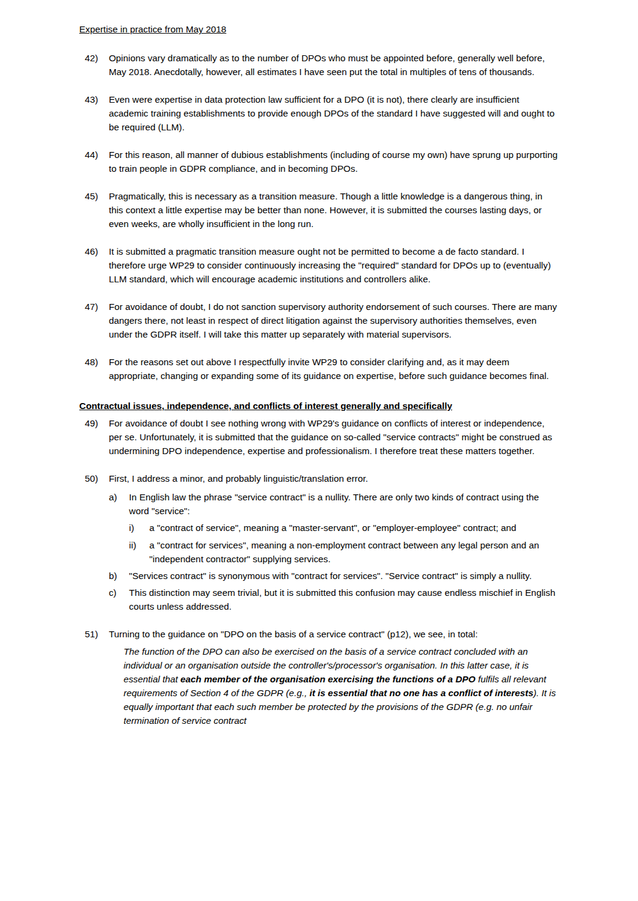Expertise in practice from May 2018
Opinions vary dramatically as to the number of DPOs who must be appointed before, generally well before, May 2018. Anecdotally, however, all estimates I have seen put the total in multiples of tens of thousands.
Even were expertise in data protection law sufficient for a DPO (it is not), there clearly are insufficient academic training establishments to provide enough DPOs of the standard I have suggested will and ought to be required (LLM).
For this reason, all manner of dubious establishments (including of course my own) have sprung up purporting to train people in GDPR compliance, and in becoming DPOs.
Pragmatically, this is necessary as a transition measure. Though a little knowledge is a dangerous thing, in this context a little expertise may be better than none. However, it is submitted the courses lasting days, or even weeks, are wholly insufficient in the long run.
It is submitted a pragmatic transition measure ought not be permitted to become a de facto standard. I therefore urge WP29 to consider continuously increasing the "required" standard for DPOs up to (eventually) LLM standard, which will encourage academic institutions and controllers alike.
For avoidance of doubt, I do not sanction supervisory authority endorsement of such courses. There are many dangers there, not least in respect of direct litigation against the supervisory authorities themselves, even under the GDPR itself. I will take this matter up separately with material supervisors.
For the reasons set out above I respectfully invite WP29 to consider clarifying and, as it may deem appropriate, changing or expanding some of its guidance on expertise, before such guidance becomes final.
Contractual issues, independence, and conflicts of interest generally and specifically
For avoidance of doubt I see nothing wrong with WP29's guidance on conflicts of interest or independence, per se. Unfortunately, it is submitted that the guidance on so-called "service contracts" might be construed as undermining DPO independence, expertise and professionalism. I therefore treat these matters together.
First, I address a minor, and probably linguistic/translation error.
In English law the phrase "service contract" is a nullity. There are only two kinds of contract using the word "service":
a "contract of service", meaning a "master-servant", or "employer-employee" contract; and
a "contract for services", meaning a non-employment contract between any legal person and an "independent contractor" supplying services.
"Services contract" is synonymous with "contract for services". "Service contract" is simply a nullity.
This distinction may seem trivial, but it is submitted this confusion may cause endless mischief in English courts unless addressed.
Turning to the guidance on "DPO on the basis of a service contract" (p12), we see, in total:
The function of the DPO can also be exercised on the basis of a service contract concluded with an individual or an organisation outside the controller's/processor's organisation. In this latter case, it is essential that each member of the organisation exercising the functions of a DPO fulfils all relevant requirements of Section 4 of the GDPR (e.g., it is essential that no one has a conflict of interests). It is equally important that each such member be protected by the provisions of the GDPR (e.g. no unfair termination of service contract